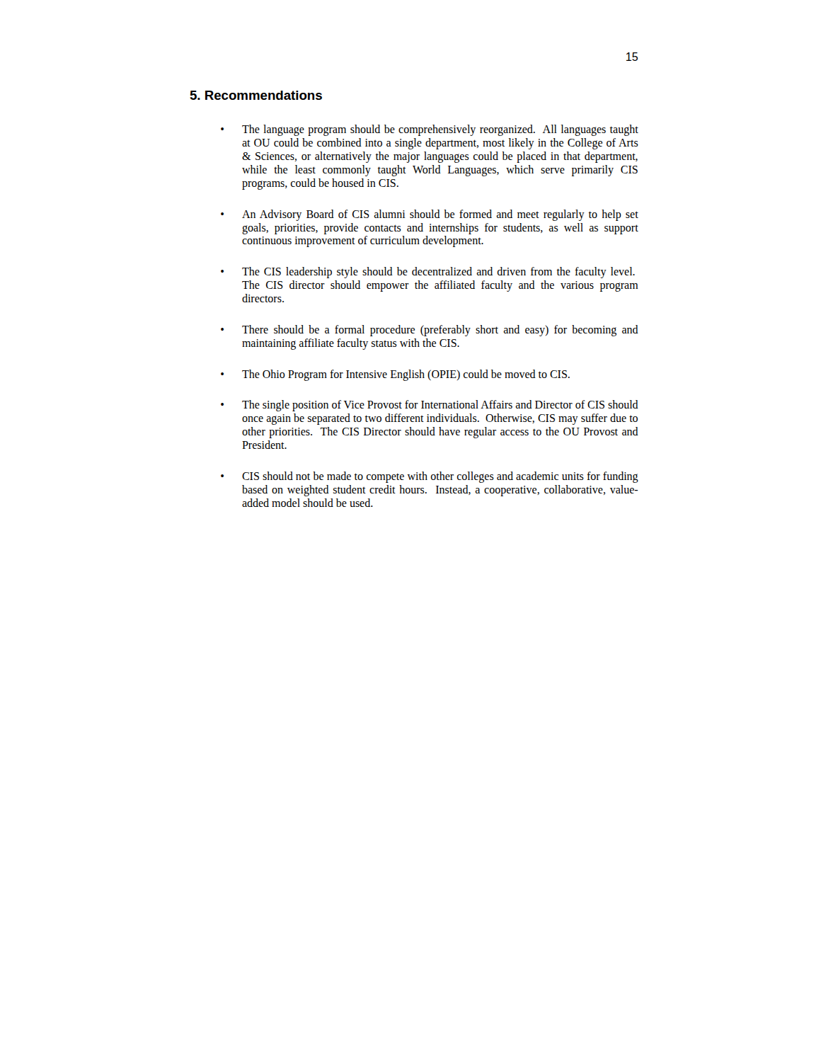15
5. Recommendations
The language program should be comprehensively reorganized. All languages taught at OU could be combined into a single department, most likely in the College of Arts & Sciences, or alternatively the major languages could be placed in that department, while the least commonly taught World Languages, which serve primarily CIS programs, could be housed in CIS.
An Advisory Board of CIS alumni should be formed and meet regularly to help set goals, priorities, provide contacts and internships for students, as well as support continuous improvement of curriculum development.
The CIS leadership style should be decentralized and driven from the faculty level. The CIS director should empower the affiliated faculty and the various program directors.
There should be a formal procedure (preferably short and easy) for becoming and maintaining affiliate faculty status with the CIS.
The Ohio Program for Intensive English (OPIE) could be moved to CIS.
The single position of Vice Provost for International Affairs and Director of CIS should once again be separated to two different individuals. Otherwise, CIS may suffer due to other priorities. The CIS Director should have regular access to the OU Provost and President.
CIS should not be made to compete with other colleges and academic units for funding based on weighted student credit hours. Instead, a cooperative, collaborative, value-added model should be used.